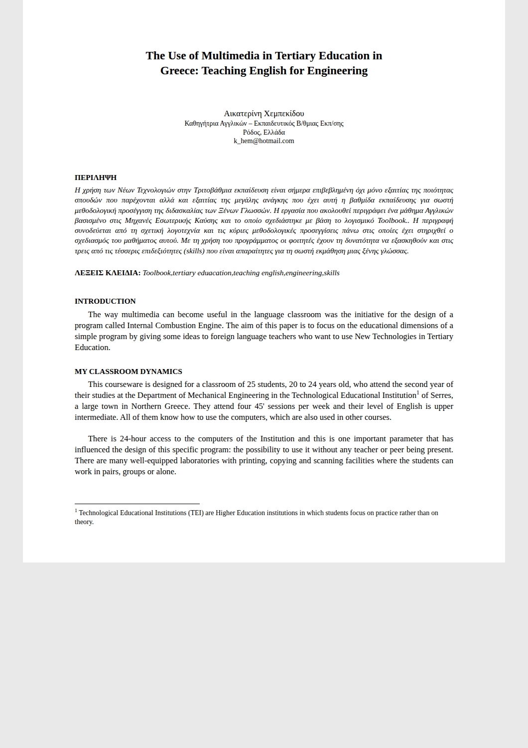The Use of Multimedia in Tertiary Education in
Greece: Teaching English for Engineering
Αικατερίνη Χεμπεκίδου
Καθηγήτρια Αγγλικών – Εκπαιδευτικός Β/θμιας Εκπ/σης
Ρόδος, Ελλάδα
k_hem@hotmail.com
ΠΕΡΙΛΗΨΗ
Η χρήση των Νέων Τεχνολογιών στην Τριτοβάθμια εκπαίδευση είναι σήμερα επιβεβλημένη όχι μόνο εξαιτίας της ποιότητας σπουδών που παρέχονται αλλά και εξαιτίας της μεγάλης ανάγκης που έχει αυτή η βαθμίδα εκπαίδευσης για σωστή μεθοδολογική προσέγγιση της διδασκαλίας των Ξένων Γλωσσών. Η εργασία που ακολουθεί περιγράφει ένα μάθημα Αγγλικών βασισμένο στις Μηχανές Εσωτερικής Καύσης και το οποίο σχεδιάστηκε με βάση το λογισμικό Toolbook.. Η περιγραφή συνοδεύεται από τη σχετική λογοτεχνία και τις κύριες μεθοδολογικές προσεγγίσεις πάνω στις οποίες έχει στηριχθεί ο σχεδιασμός του μαθήματος αυτού. Με τη χρήση του προγράμματος οι φοιτητές έχουν τη δυνατότητα να εξασκηθούν και στις τρεις από τις τέσσερις επιδεξιότητες (skills) που είναι απαραίτητες για τη σωστή εκμάθηση μιας ξένης γλώσσας.
ΛΕΞΕΙΣ ΚΛΕΙΔΙΑ: Toolbook,tertiary eduacation,teaching english,engineering,skills
INTRODUCTION
The way multimedia can become useful in the language classroom was the initiative for the design of a program called Internal Combustion Engine. The aim of this paper is to focus on the educational dimensions of a simple program by giving some ideas to foreign language teachers who want to use New Technologies in Tertiary Education.
MY CLASSROOM DYNAMICS
This courseware is designed for a classroom of 25 students, 20 to 24 years old, who attend the second year of their studies at the Department of Mechanical Engineering in the Technological Educational Institution1 of Serres, a large town in Northern Greece. They attend four 45' sessions per week and their level of English is upper intermediate. All of them know how to use the computers, which are also used in other courses.
There is 24-hour access to the computers of the Institution and this is one important parameter that has influenced the design of this specific program: the possibility to use it without any teacher or peer being present. There are many well-equipped laboratories with printing, copying and scanning facilities where the students can work in pairs, groups or alone.
1 Technological Educational Institutions (TEI) are Higher Education institutions in which students focus on practice rather than on theory.